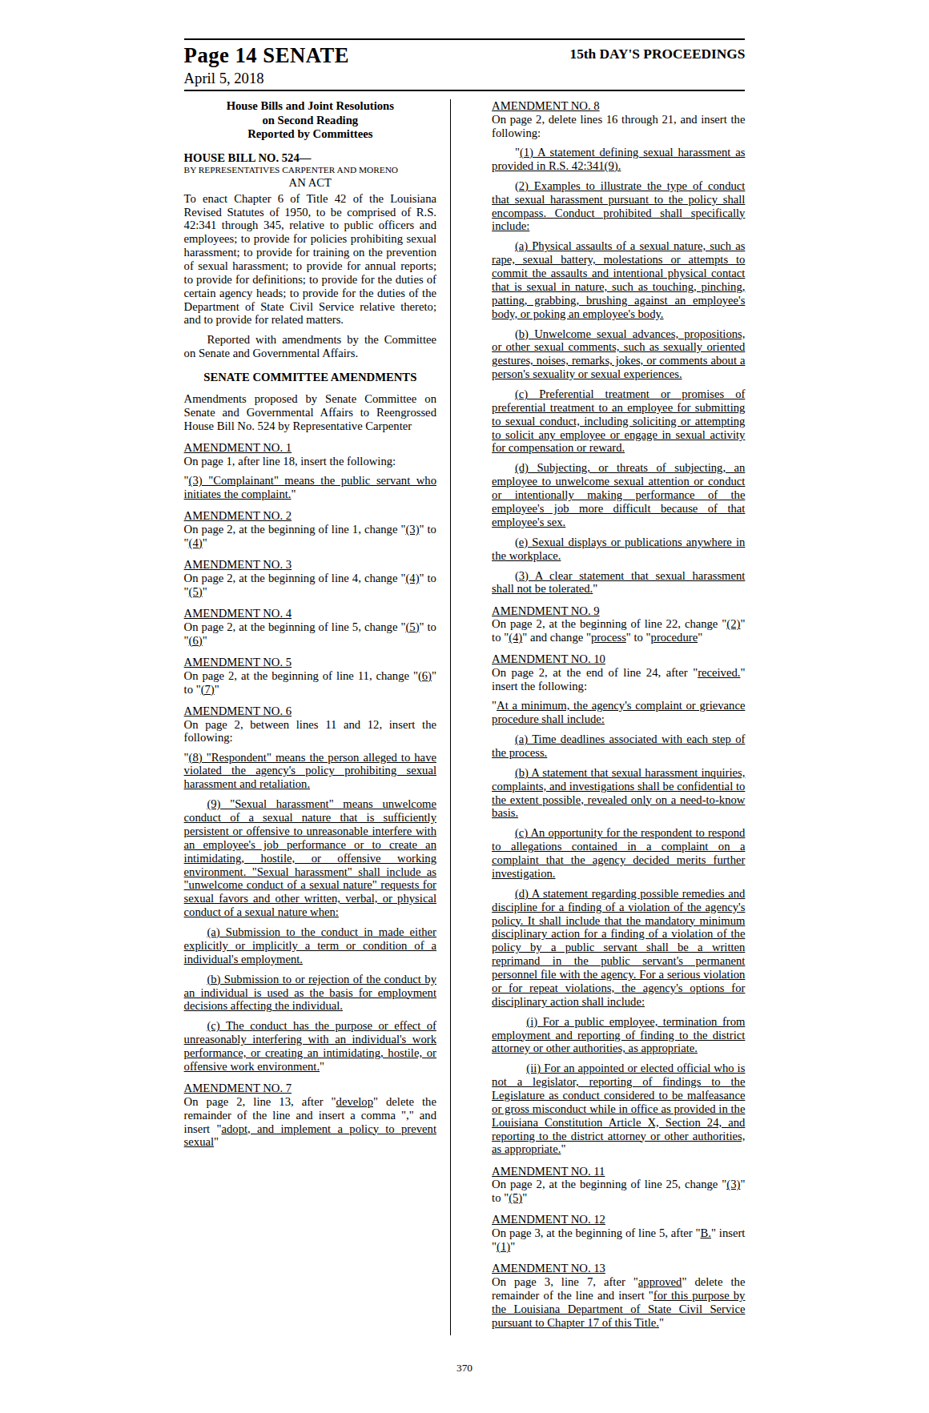Page 14 SENATE
April 5, 2018
15th DAY'S PROCEEDINGS
House Bills and Joint Resolutions
on Second Reading
Reported by Committees
HOUSE BILL NO. 524—
BY REPRESENTATIVES CARPENTER AND MORENO
AN ACT
To enact Chapter 6 of Title 42 of the Louisiana Revised Statutes of 1950, to be comprised of R.S. 42:341 through 345, relative to public officers and employees; to provide for policies prohibiting sexual harassment; to provide for training on the prevention of sexual harassment; to provide for annual reports; to provide for definitions; to provide for the duties of certain agency heads; to provide for the duties of the Department of State Civil Service relative thereto; and to provide for related matters.
Reported with amendments by the Committee on Senate and Governmental Affairs.
SENATE COMMITTEE AMENDMENTS
Amendments proposed by Senate Committee on Senate and Governmental Affairs to Reengrossed House Bill No. 524 by Representative Carpenter
AMENDMENT NO. 1
On page 1, after line 18, insert the following:
"(3) "Complainant" means the public servant who initiates the complaint."
AMENDMENT NO. 2
On page 2, at the beginning of line 1, change "(3)" to "(4)"
AMENDMENT NO. 3
On page 2, at the beginning of line 4, change "(4)" to "(5)"
AMENDMENT NO. 4
On page 2, at the beginning of line 5, change "(5)" to "(6)"
AMENDMENT NO. 5
On page 2, at the beginning of line 11, change "(6)" to "(7)"
AMENDMENT NO. 6
On page 2, between lines 11 and 12, insert the following:
"(8) "Respondent" means the person alleged to have violated the agency's policy prohibiting sexual harassment and retaliation.
(9) "Sexual harassment" means unwelcome conduct of a sexual nature that is sufficiently persistent or offensive to unreasonable interfere with an employee's job performance or to create an intimidating, hostile, or offensive working environment. "Sexual harassment" shall include as "unwelcome conduct of a sexual nature" requests for sexual favors and other written, verbal, or physical conduct of a sexual nature when:
(a) Submission to the conduct in made either explicitly or implicitly a term or condition of a individual's employment.
(b) Submission to or rejection of the conduct by an individual is used as the basis for employment decisions affecting the individual.
(c) The conduct has the purpose or effect of unreasonably interfering with an individual's work performance, or creating an intimidating, hostile, or offensive work environment."
AMENDMENT NO. 7
On page 2, line 13, after "develop" delete the remainder of the line and insert a comma "," and insert "adopt, and implement a policy to prevent sexual"
AMENDMENT NO. 8
On page 2, delete lines 16 through 21, and insert the following:
"(1) A statement defining sexual harassment as provided in R.S. 42:341(9).
(2) Examples to illustrate the type of conduct that sexual harassment pursuant to the policy shall encompass. Conduct prohibited shall specifically include:
(a) Physical assaults of a sexual nature, such as rape, sexual battery, molestations or attempts to commit the assaults and intentional physical contact that is sexual in nature, such as touching, pinching, patting, grabbing, brushing against an employee's body, or poking an employee's body.
(b) Unwelcome sexual advances, propositions, or other sexual comments, such as sexually oriented gestures, noises, remarks, jokes, or comments about a person's sexuality or sexual experiences.
(c) Preferential treatment or promises of preferential treatment to an employee for submitting to sexual conduct, including soliciting or attempting to solicit any employee or engage in sexual activity for compensation or reward.
(d) Subjecting, or threats of subjecting, an employee to unwelcome sexual attention or conduct or intentionally making performance of the employee's job more difficult because of that employee's sex.
(e) Sexual displays or publications anywhere in the workplace.
(3) A clear statement that sexual harassment shall not be tolerated."
AMENDMENT NO. 9
On page 2, at the beginning of line 22, change "(2)" to "(4)" and change "process" to "procedure"
AMENDMENT NO. 10
On page 2, at the end of line 24, after "received." insert the following:
"At a minimum, the agency's complaint or grievance procedure shall include:
(a) Time deadlines associated with each step of the process.
(b) A statement that sexual harassment inquiries, complaints, and investigations shall be confidential to the extent possible, revealed only on a need-to-know basis.
(c) An opportunity for the respondent to respond to allegations contained in a complaint on a complaint that the agency decided merits further investigation.
(d) A statement regarding possible remedies and discipline for a finding of a violation of the agency's policy. It shall include that the mandatory minimum disciplinary action for a finding of a violation of the policy by a public servant shall be a written reprimand in the public servant's permanent personnel file with the agency. For a serious violation or for repeat violations, the agency's options for disciplinary action shall include:
(i) For a public employee, termination from employment and reporting of finding to the district attorney or other authorities, as appropriate.
(ii) For an appointed or elected official who is not a legislator, reporting of findings to the Legislature as conduct considered to be malfeasance or gross misconduct while in office as provided in the Louisiana Constitution Article X, Section 24, and reporting to the district attorney or other authorities, as appropriate."
AMENDMENT NO. 11
On page 2, at the beginning of line 25, change "(3)" to "(5)"
AMENDMENT NO. 12
On page 3, at the beginning of line 5, after "B." insert "(1)"
AMENDMENT NO. 13
On page 3, line 7, after "approved" delete the remainder of the line and insert "for this purpose by the Louisiana Department of State Civil Service pursuant to Chapter 17 of this Title."
370